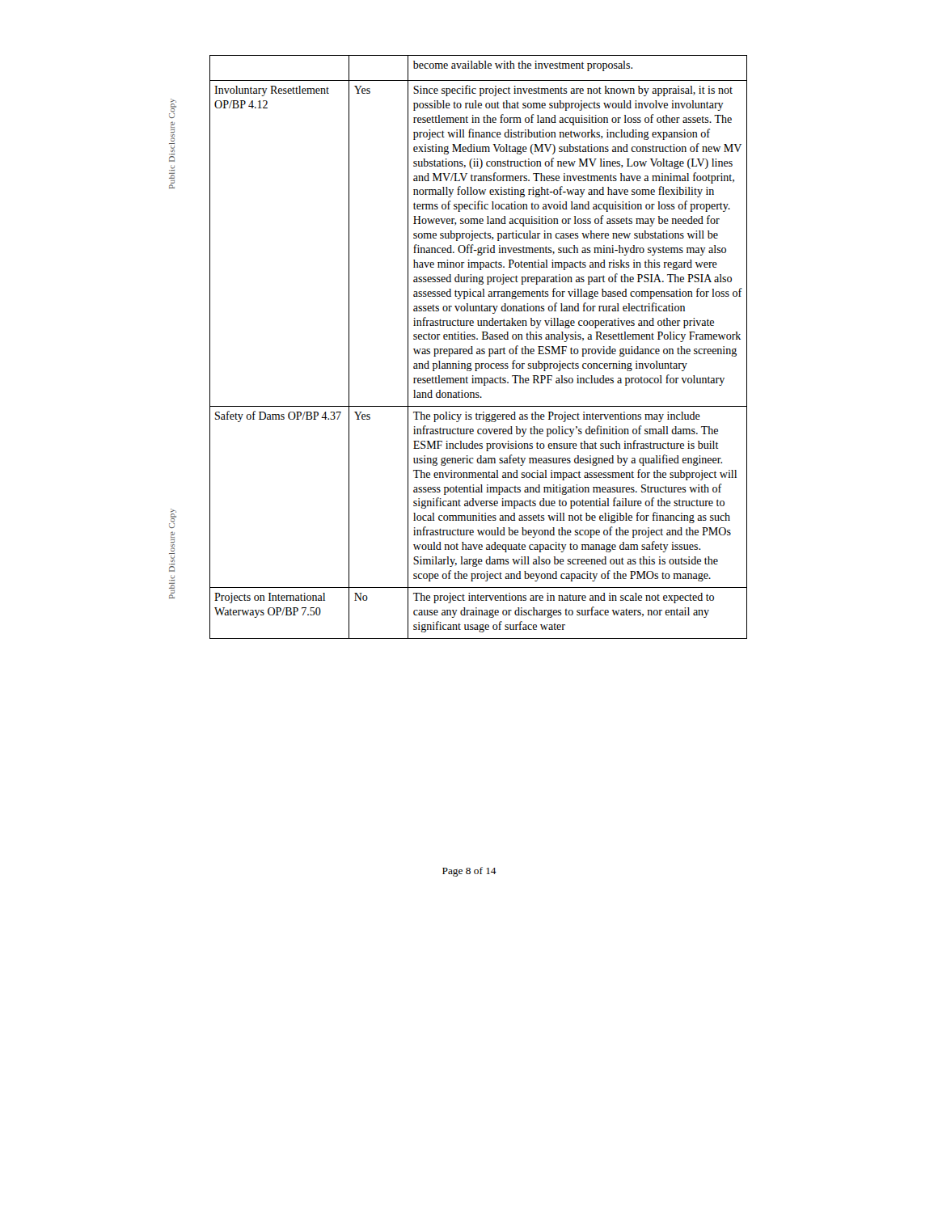Public Disclosure Copy
Public Disclosure Copy
| | | become available with the investment proposals. |
| Involuntary Resettlement OP/BP 4.12 | Yes | Since specific project investments are not known by appraisal, it is not possible to rule out that some subprojects would involve involuntary resettlement in the form of land acquisition or loss of other assets. The project will finance distribution networks, including expansion of existing Medium Voltage (MV) substations and construction of new MV substations, (ii) construction of new MV lines, Low Voltage (LV) lines and MV/LV transformers. These investments have a minimal footprint, normally follow existing right-of-way and have some flexibility in terms of specific location to avoid land acquisition or loss of property. However, some land acquisition or loss of assets may be needed for some subprojects, particular in cases where new substations will be financed. Off-grid investments, such as mini-hydro systems may also have minor impacts. Potential impacts and risks in this regard were assessed during project preparation as part of the PSIA. The PSIA also assessed typical arrangements for village based compensation for loss of assets or voluntary donations of land for rural electrification infrastructure undertaken by village cooperatives and other private sector entities. Based on this analysis, a Resettlement Policy Framework was prepared as part of the ESMF to provide guidance on the screening and planning process for subprojects concerning involuntary resettlement impacts. The RPF also includes a protocol for voluntary land donations. |
| Safety of Dams OP/BP 4.37 | Yes | The policy is triggered as the Project interventions may include infrastructure covered by the policy’s definition of small dams. The ESMF includes provisions to ensure that such infrastructure is built using generic dam safety measures designed by a qualified engineer. The environmental and social impact assessment for the subproject will assess potential impacts and mitigation measures. Structures with of significant adverse impacts due to potential failure of the structure to local communities and assets will not be eligible for financing as such infrastructure would be beyond the scope of the project and the PMOs would not have adequate capacity to manage dam safety issues. Similarly, large dams will also be screened out as this is outside the scope of the project and beyond capacity of the PMOs to manage. |
| Projects on International Waterways OP/BP 7.50 | No | The project interventions are in nature and in scale not expected to cause any drainage or discharges to surface waters, nor entail any significant usage of surface water |
Page 8 of 14